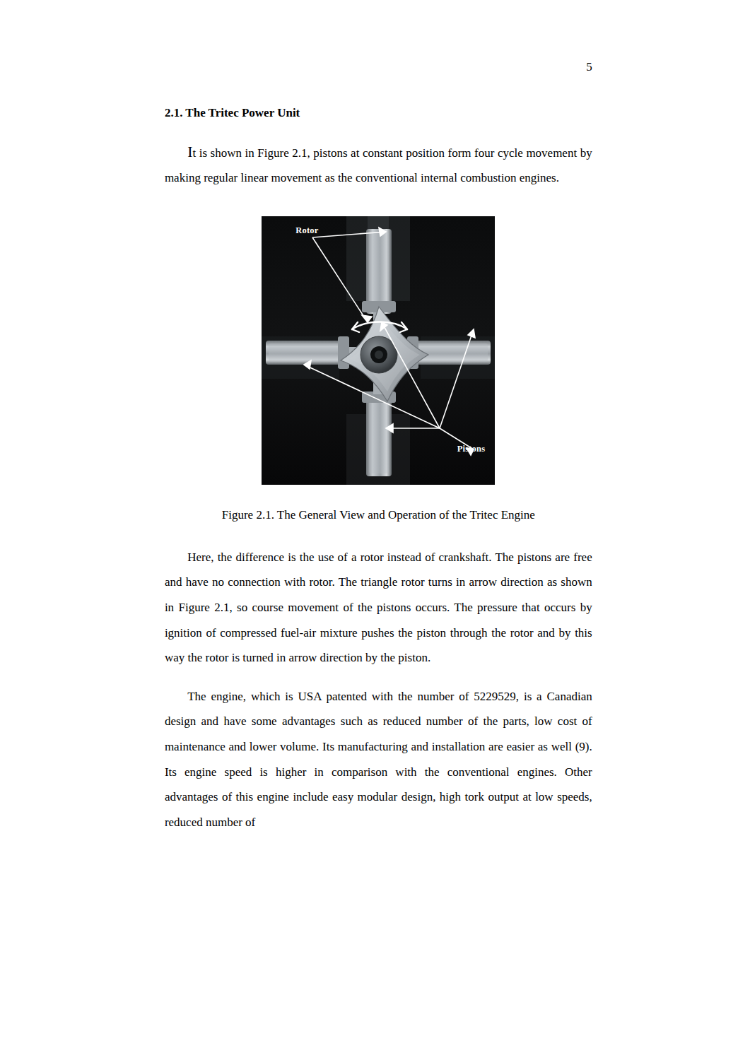5
2.1. The Tritec Power Unit
It is shown in Figure 2.1, pistons at constant position form four cycle movement by making regular linear movement as the conventional internal combustion engines.
Rotor Pistons
Figure 2.1. The General View and Operation of the Tritec Engine
Here, the difference is the use of a rotor instead of crankshaft. The pistons are free and have no connection with rotor. The triangle rotor turns in arrow direction as shown in Figure 2.1, so course movement of the pistons occurs. The pressure that occurs by ignition of compressed fuel-air mixture pushes the piston through the rotor and by this way the rotor is turned in arrow direction by the piston.
The engine, which is USA patented with the number of 5229529, is a Canadian design and have some advantages such as reduced number of the parts, low cost of maintenance and lower volume. Its manufacturing and installation are easier as well (9). Its engine speed is higher in comparison with the conventional engines. Other advantages of this engine include easy modular design, high tork output at low speeds, reduced number of